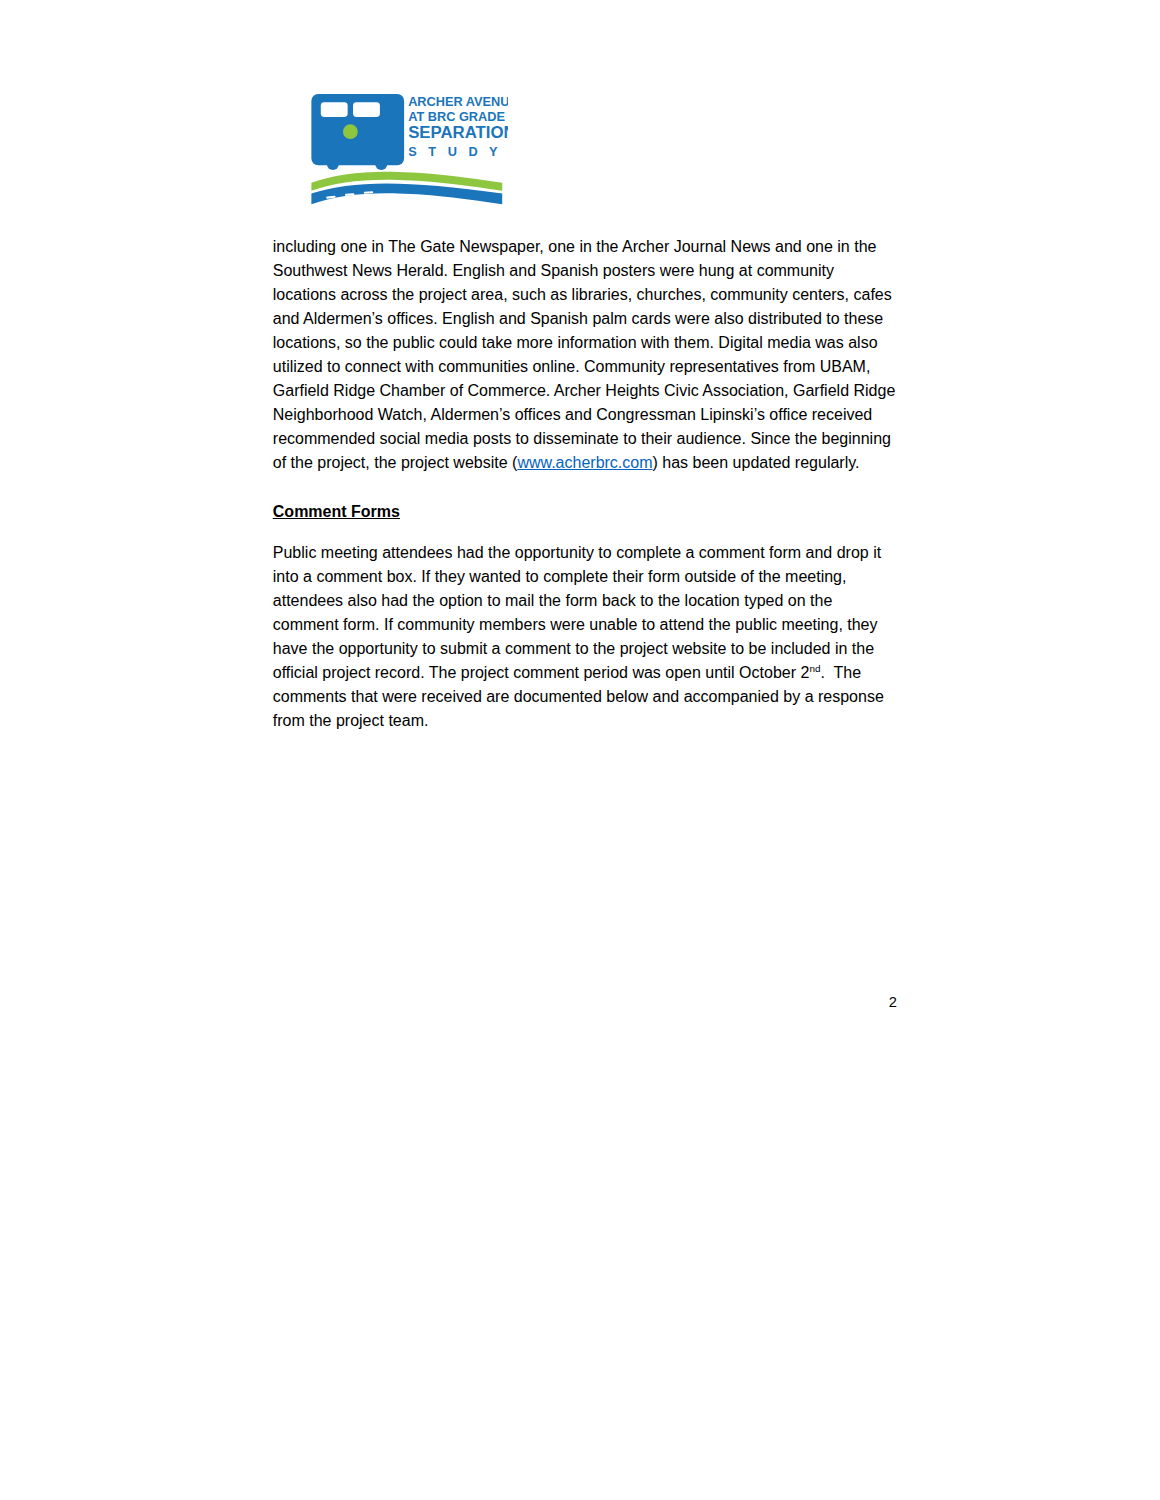ARCHER AVENUE AT BRC GRADE SEPARATION S T U D Y
including one in The Gate Newspaper, one in the Archer Journal News and one in the Southwest News Herald. English and Spanish posters were hung at community locations across the project area, such as libraries, churches, community centers, cafes and Aldermen’s offices. English and Spanish palm cards were also distributed to these locations, so the public could take more information with them. Digital media was also utilized to connect with communities online. Community representatives from UBAM, Garfield Ridge Chamber of Commerce. Archer Heights Civic Association, Garfield Ridge Neighborhood Watch, Aldermen’s offices and Congressman Lipinski’s office received recommended social media posts to disseminate to their audience. Since the beginning of the project, the project website (www.acherbrc.com) has been updated regularly.
Comment Forms
Public meeting attendees had the opportunity to complete a comment form and drop it into a comment box. If they wanted to complete their form outside of the meeting, attendees also had the option to mail the form back to the location typed on the comment form. If community members were unable to attend the public meeting, they have the opportunity to submit a comment to the project website to be included in the official project record. The project comment period was open until October 2nd. The comments that were received are documented below and accompanied by a response from the project team.
2